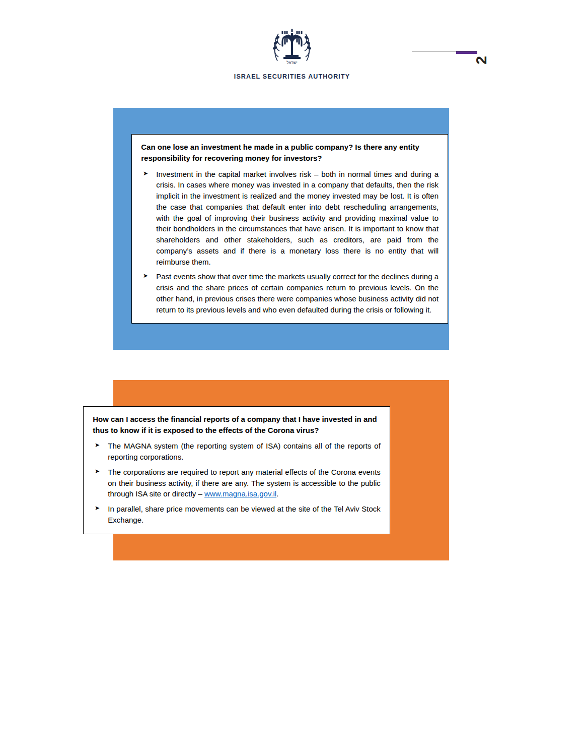ישראל
ISRAEL SECURITIES AUTHORITY
2
Can one lose an investment he made in a public company? Is there any entity responsibility for recovering money for investors?
Investment in the capital market involves risk – both in normal times and during a crisis. In cases where money was invested in a company that defaults, then the risk implicit in the investment is realized and the money invested may be lost. It is often the case that companies that default enter into debt rescheduling arrangements, with the goal of improving their business activity and providing maximal value to their bondholders in the circumstances that have arisen. It is important to know that shareholders and other stakeholders, such as creditors, are paid from the company’s assets and if there is a monetary loss there is no entity that will reimburse them.
Past events show that over time the markets usually correct for the declines during a crisis and the share prices of certain companies return to previous levels. On the other hand, in previous crises there were companies whose business activity did not return to its previous levels and who even defaulted during the crisis or following it.
How can I access the financial reports of a company that I have invested in and thus to know if it is exposed to the effects of the Corona virus?
The MAGNA system (the reporting system of ISA) contains all of the reports of reporting corporations.
The corporations are required to report any material effects of the Corona events on their business activity, if there are any. The system is accessible to the public through ISA site or directly – www.magna.isa.gov.il.
In parallel, share price movements can be viewed at the site of the Tel Aviv Stock Exchange.